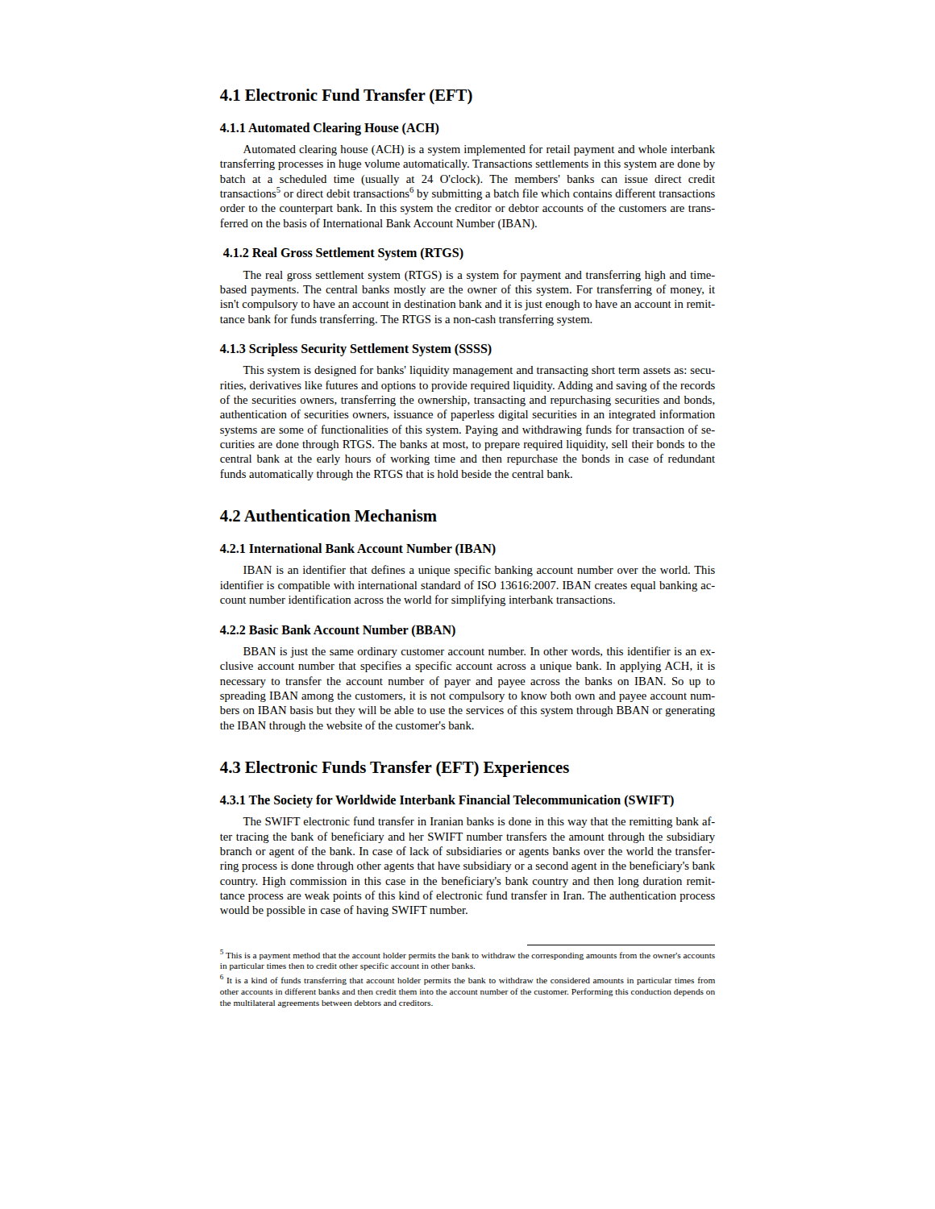4.1 Electronic Fund Transfer (EFT)
4.1.1 Automated Clearing House (ACH)
Automated clearing house (ACH) is a system implemented for retail payment and whole interbank transferring processes in huge volume automatically. Transactions settlements in this system are done by batch at a scheduled time (usually at 24 O'clock). The members' banks can issue direct credit transactions5 or direct debit transactions6 by submitting a batch file which contains different transactions order to the counterpart bank. In this system the creditor or debtor accounts of the customers are transferred on the basis of International Bank Account Number (IBAN).
4.1.2 Real Gross Settlement System (RTGS)
The real gross settlement system (RTGS) is a system for payment and transferring high and time-based payments. The central banks mostly are the owner of this system. For transferring of money, it isn't compulsory to have an account in destination bank and it is just enough to have an account in remittance bank for funds transferring. The RTGS is a non-cash transferring system.
4.1.3 Scripless Security Settlement System (SSSS)
This system is designed for banks' liquidity management and transacting short term assets as: securities, derivatives like futures and options to provide required liquidity. Adding and saving of the records of the securities owners, transferring the ownership, transacting and repurchasing securities and bonds, authentication of securities owners, issuance of paperless digital securities in an integrated information systems are some of functionalities of this system. Paying and withdrawing funds for transaction of securities are done through RTGS. The banks at most, to prepare required liquidity, sell their bonds to the central bank at the early hours of working time and then repurchase the bonds in case of redundant funds automatically through the RTGS that is hold beside the central bank.
4.2 Authentication Mechanism
4.2.1 International Bank Account Number (IBAN)
IBAN is an identifier that defines a unique specific banking account number over the world. This identifier is compatible with international standard of ISO 13616:2007. IBAN creates equal banking account number identification across the world for simplifying interbank transactions.
4.2.2 Basic Bank Account Number (BBAN)
BBAN is just the same ordinary customer account number. In other words, this identifier is an exclusive account number that specifies a specific account across a unique bank. In applying ACH, it is necessary to transfer the account number of payer and payee across the banks on IBAN. So up to spreading IBAN among the customers, it is not compulsory to know both own and payee account numbers on IBAN basis but they will be able to use the services of this system through BBAN or generating the IBAN through the website of the customer's bank.
4.3 Electronic Funds Transfer (EFT) Experiences
4.3.1 The Society for Worldwide Interbank Financial Telecommunication (SWIFT)
The SWIFT electronic fund transfer in Iranian banks is done in this way that the remitting bank after tracing the bank of beneficiary and her SWIFT number transfers the amount through the subsidiary branch or agent of the bank. In case of lack of subsidiaries or agents banks over the world the transferring process is done through other agents that have subsidiary or a second agent in the beneficiary's bank country. High commission in this case in the beneficiary's bank country and then long duration remittance process are weak points of this kind of electronic fund transfer in Iran. The authentication process would be possible in case of having SWIFT number.
5 This is a payment method that the account holder permits the bank to withdraw the corresponding amounts from the owner's accounts in particular times then to credit other specific account in other banks.
6 It is a kind of funds transferring that account holder permits the bank to withdraw the considered amounts in particular times from other accounts in different banks and then credit them into the account number of the customer. Performing this conduction depends on the multilateral agreements between debtors and creditors.